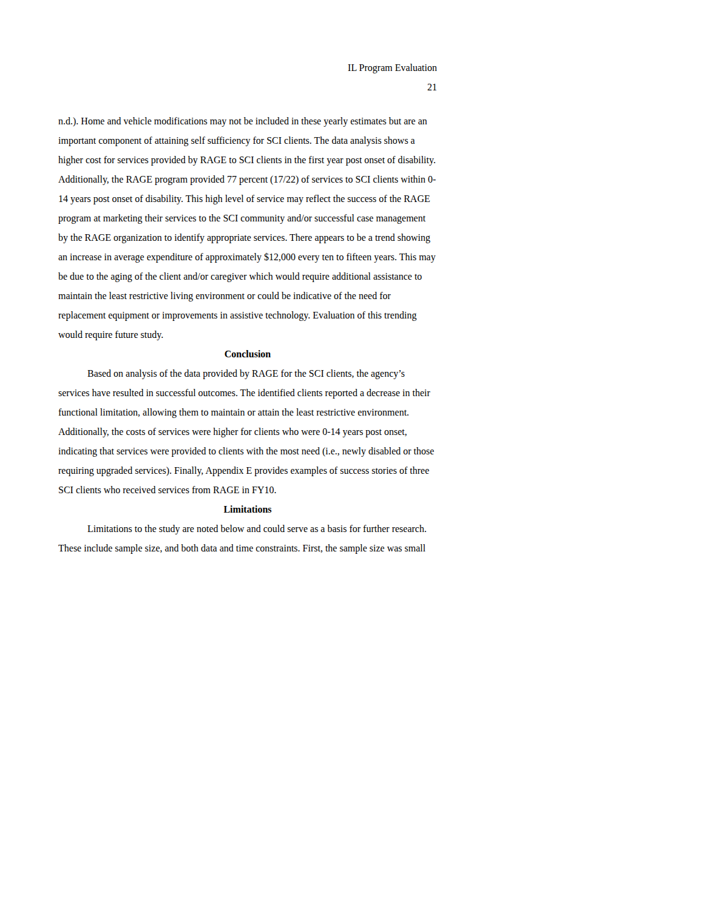IL Program Evaluation
21
n.d.). Home and vehicle modifications may not be included in these yearly estimates but are an important component of attaining self sufficiency for SCI clients. The data analysis shows a higher cost for services provided by RAGE to SCI clients in the first year post onset of disability. Additionally, the RAGE program provided 77 percent (17/22) of services to SCI clients within 0-14 years post onset of disability. This high level of service may reflect the success of the RAGE program at marketing their services to the SCI community and/or successful case management by the RAGE organization to identify appropriate services. There appears to be a trend showing an increase in average expenditure of approximately $12,000 every ten to fifteen years. This may be due to the aging of the client and/or caregiver which would require additional assistance to maintain the least restrictive living environment or could be indicative of the need for replacement equipment or improvements in assistive technology. Evaluation of this trending would require future study.
Conclusion
Based on analysis of the data provided by RAGE for the SCI clients, the agency’s services have resulted in successful outcomes. The identified clients reported a decrease in their functional limitation, allowing them to maintain or attain the least restrictive environment. Additionally, the costs of services were higher for clients who were 0-14 years post onset, indicating that services were provided to clients with the most need (i.e., newly disabled or those requiring upgraded services). Finally, Appendix E provides examples of success stories of three SCI clients who received services from RAGE in FY10.
Limitations
Limitations to the study are noted below and could serve as a basis for further research. These include sample size, and both data and time constraints. First, the sample size was small